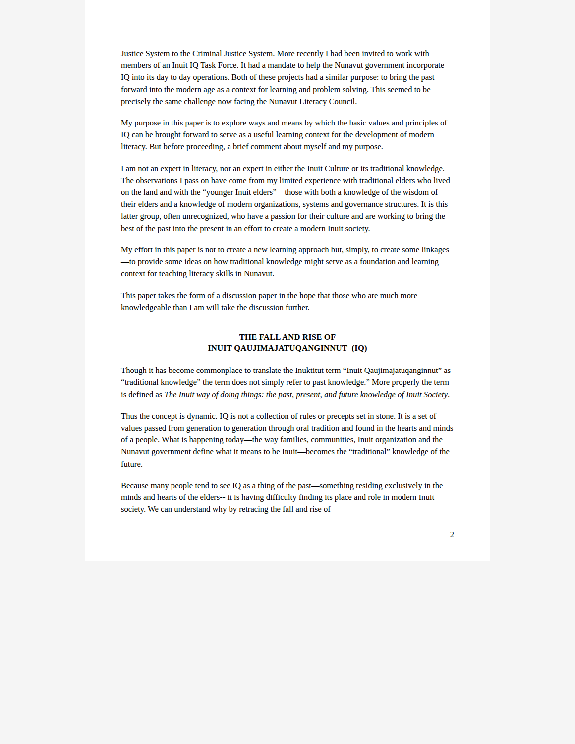Justice System to the Criminal Justice System. More recently I had been invited to work with members of an Inuit IQ Task Force. It had a mandate to help the Nunavut government incorporate IQ into its day to day operations. Both of these projects had a similar purpose: to bring the past forward into the modern age as a context for learning and problem solving. This seemed to be precisely the same challenge now facing the Nunavut Literacy Council.
My purpose in this paper is to explore ways and means by which the basic values and principles of IQ can be brought forward to serve as a useful learning context for the development of modern literacy. But before proceeding, a brief comment about myself and my purpose.
I am not an expert in literacy, nor an expert in either the Inuit Culture or its traditional knowledge. The observations I pass on have come from my limited experience with traditional elders who lived on the land and with the “younger Inuit elders”—those with both a knowledge of the wisdom of their elders and a knowledge of modern organizations, systems and governance structures. It is this latter group, often unrecognized, who have a passion for their culture and are working to bring the best of the past into the present in an effort to create a modern Inuit society.
My effort in this paper is not to create a new learning approach but, simply, to create some linkages—to provide some ideas on how traditional knowledge might serve as a foundation and learning context for teaching literacy skills in Nunavut.
This paper takes the form of a discussion paper in the hope that those who are much more knowledgeable than I am will take the discussion further.
The Fall and Rise of
Inuit Qaujimajatuqanginnut (IQ)
Though it has become commonplace to translate the Inuktitut term “Inuit Qaujimajatuqanginnut” as “traditional knowledge” the term does not simply refer to past knowledge.” More properly the term is defined as The Inuit way of doing things: the past, present, and future knowledge of Inuit Society.
Thus the concept is dynamic. IQ is not a collection of rules or precepts set in stone. It is a set of values passed from generation to generation through oral tradition and found in the hearts and minds of a people. What is happening today—the way families, communities, Inuit organization and the Nunavut government define what it means to be Inuit—becomes the “traditional” knowledge of the future.
Because many people tend to see IQ as a thing of the past—something residing exclusively in the minds and hearts of the elders-- it is having difficulty finding its place and role in modern Inuit society. We can understand why by retracing the fall and rise of
2